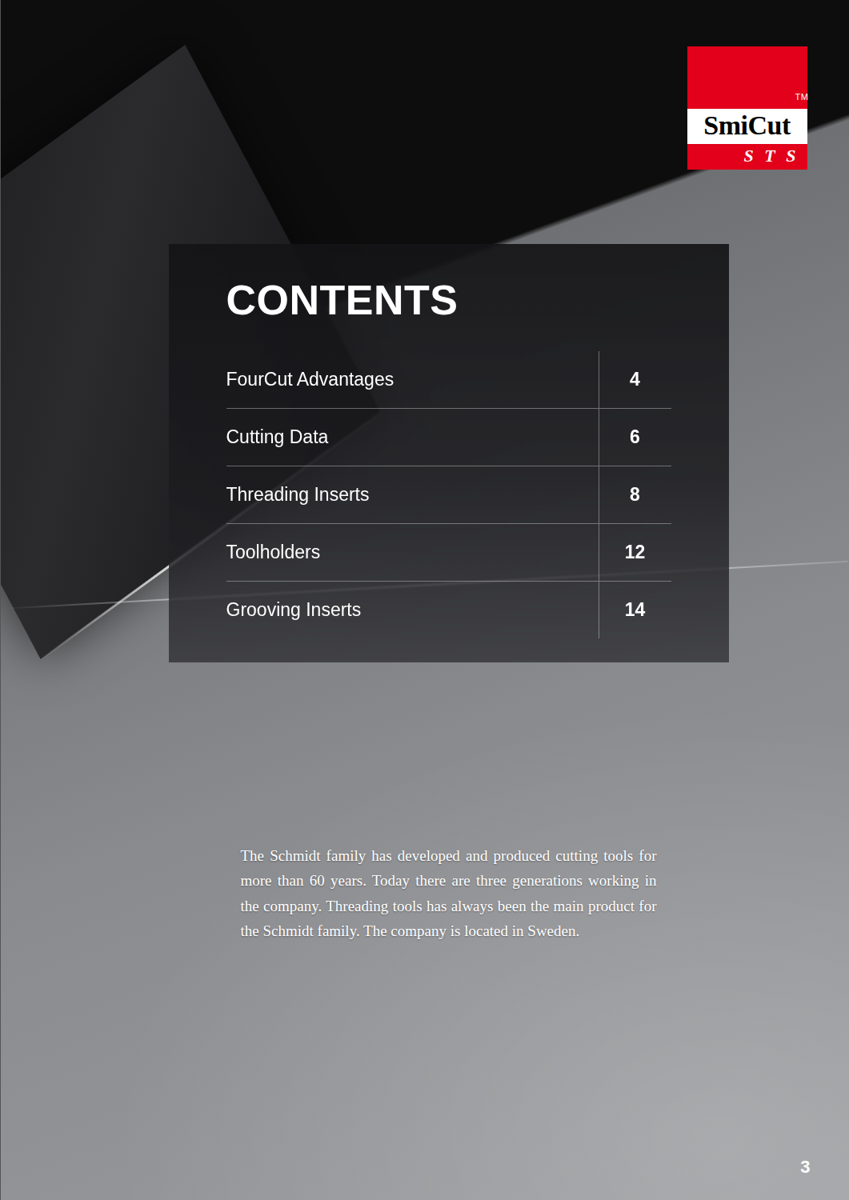TM
SmiCut
S T S
CONTENTS
| FourCut Advantages | 4 |
| Cutting Data | 6 |
| Threading Inserts | 8 |
| Toolholders | 12 |
| Grooving Inserts | 14 |
The Schmidt family has developed and produced cutting tools for more than 60 years. Today there are three generations working in the company. Threading tools has always been the main product for the Schmidt family. The company is located in Sweden.
3